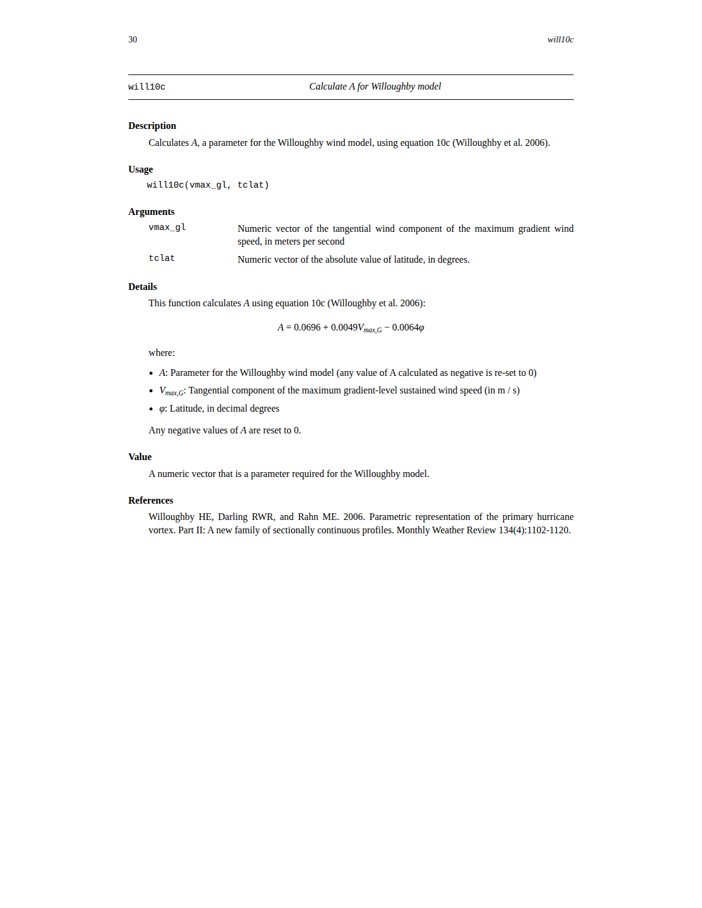30 will10c
| will10c | Calculate A for Willoughby model |
Description
Calculates A, a parameter for the Willoughby wind model, using equation 10c (Willoughby et al. 2006).
Usage
will10c(vmax_gl, tclat)
Arguments
vmax_gl
Numeric vector of the tangential wind component of the maximum gradient wind speed, in meters per second
tclat
Numeric vector of the absolute value of latitude, in degrees.
Details
This function calculates A using equation 10c (Willoughby et al. 2006):
A = 0.0696 + 0.0049Vmax,G − 0.0064φ
where:
A: Parameter for the Willoughby wind model (any value of A calculated as negative is re-set to 0)
Vmax,G: Tangential component of the maximum gradient-level sustained wind speed (in m / s)
φ: Latitude, in decimal degrees
Any negative values of A are reset to 0.
Value
A numeric vector that is a parameter required for the Willoughby model.
References
Willoughby HE, Darling RWR, and Rahn ME. 2006. Parametric representation of the primary hurricane vortex. Part II: A new family of sectionally continuous profiles. Monthly Weather Review 134(4):1102-1120.